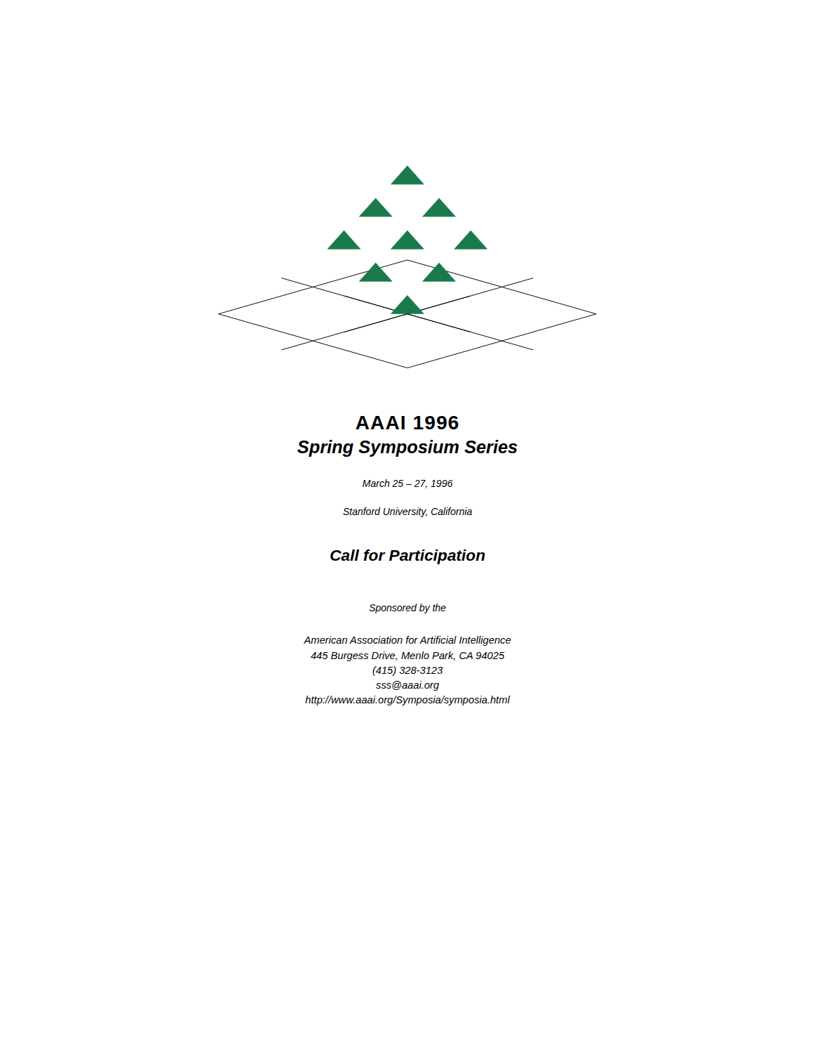AAAI 1996
Spring Symposium Series
March 25 – 27, 1996
Stanford University, California
Call for Participation
Sponsored by the
American Association for Artificial Intelligence
445 Burgess Drive, Menlo Park, CA 94025
(415) 328-3123
sss@aaai.org
http://www.aaai.org/Symposia/symposia.html